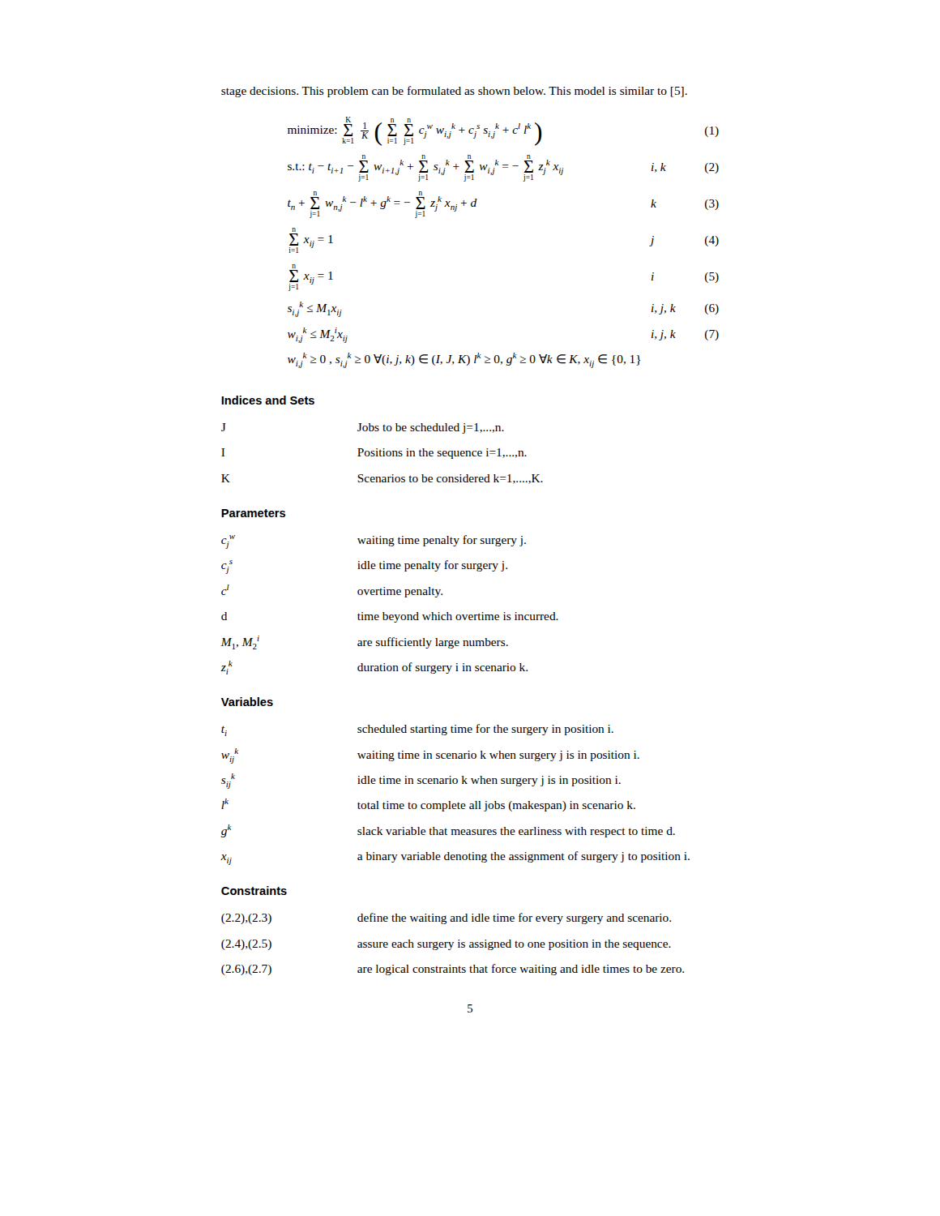stage decisions. This problem can be formulated as shown below. This model is similar to [5].
| minimize: K Σ k=1 1 K ( n Σ i=1 n Σ j=1 c j w w i,j k + c j s s i,j k + c l l k ) | | (1) |
| s.t.: t i − t i+1 − n Σ j=1 w i+1,j k + n Σ j=1 s i,j k + n Σ j=1 w i,j k = − n Σ j=1 z j k x ij | i, k | (2) |
| t n + n Σ j=1 w n,j k − l k + g k = − n Σ j=1 z j k x nj + d | k | (3) |
| n Σ i=1 x ij = 1 | j | (4) |
| n Σ j=1 x ij = 1 | i | (5) |
| s i,j k ≤ M 1 x ij | i, j, k | (6) |
| w i,j k ≤ M 2 i x ij | i, j, k | (7) |
| w i,j k ≥ 0 , s i,j k ≥ 0 ∀( i , j , k ) ∈ ( I , J , K ) l k ≥ 0, g k ≥ 0 ∀ k ∈ K , x ij ∈ {0, 1} | | |
Indices and Sets
| J | Jobs to be scheduled j=1,...,n. |
| I | Positions in the sequence i=1,...,n. |
| K | Scenarios to be considered k=1,....,K. |
Parameters
| c j w | waiting time penalty for surgery j. |
| c j s | idle time penalty for surgery j. |
| c l | overtime penalty. |
| d | time beyond which overtime is incurred. |
| M 1 , M 2 i | are sufficiently large numbers. |
| z i k | duration of surgery i in scenario k. |
Variables
| t i | scheduled starting time for the surgery in position i. |
| w ij k | waiting time in scenario k when surgery j is in position i. |
| s ij k | idle time in scenario k when surgery j is in position i. |
| l k | total time to complete all jobs (makespan) in scenario k. |
| g k | slack variable that measures the earliness with respect to time d. |
| x ij | a binary variable denoting the assignment of surgery j to position i. |
Constraints
| (2.2),(2.3) | define the waiting and idle time for every surgery and scenario. |
| (2.4),(2.5) | assure each surgery is assigned to one position in the sequence. |
| (2.6),(2.7) | are logical constraints that force waiting and idle times to be zero. |
5